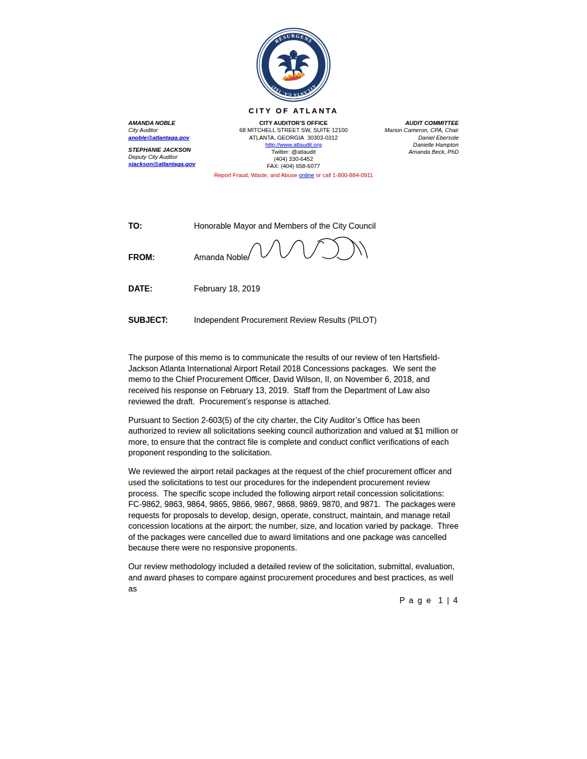RESURGENS ATLANTA GA. 1847
CITY OF ATLANTA
| AMANDA NOBLE City Auditor anoble@atlantaga.gov STEPHANIE JACKSON Deputy City Auditor sjackson@atlantaga.gov | CITY AUDITOR’S OFFICE 68 MITCHELL STREET SW, SUITE 12100 ATLANTA, GEORGIA 30303-0312 http://www.atlaudit.org Twitter: @atlaudit (404) 330-6452 FAX: (404) 658-6077 | AUDIT COMMITTEE Marion Cameron, CPA, Chair Daniel Ebersole Danielle Hampton Amanda Beck, PhD |
Report Fraud, Waste, and Abuse online or call 1-800-884-0911
TO:
Honorable Mayor and Members of the City Council
FROM:
Amanda Noble
DATE:
February 18, 2019
SUBJECT:
Independent Procurement Review Results (PILOT)
The purpose of this memo is to communicate the results of our review of ten Hartsfield-Jackson Atlanta International Airport Retail 2018 Concessions packages. We sent the memo to the Chief Procurement Officer, David Wilson, II, on November 6, 2018, and received his response on February 13, 2019. Staff from the Department of Law also reviewed the draft. Procurement’s response is attached.
Pursuant to Section 2-603(5) of the city charter, the City Auditor’s Office has been authorized to review all solicitations seeking council authorization and valued at $1 million or more, to ensure that the contract file is complete and conduct conflict verifications of each proponent responding to the solicitation.
We reviewed the airport retail packages at the request of the chief procurement officer and used the solicitations to test our procedures for the independent procurement review process. The specific scope included the following airport retail concession solicitations: FC-9862, 9863, 9864, 9865, 9866, 9867, 9868, 9869, 9870, and 9871. The packages were requests for proposals to develop, design, operate, construct, maintain, and manage retail concession locations at the airport; the number, size, and location varied by package. Three of the packages were cancelled due to award limitations and one package was cancelled because there were no responsive proponents.
Our review methodology included a detailed review of the solicitation, submittal, evaluation, and award phases to compare against procurement procedures and best practices, as well as
P a g e 1 | 4